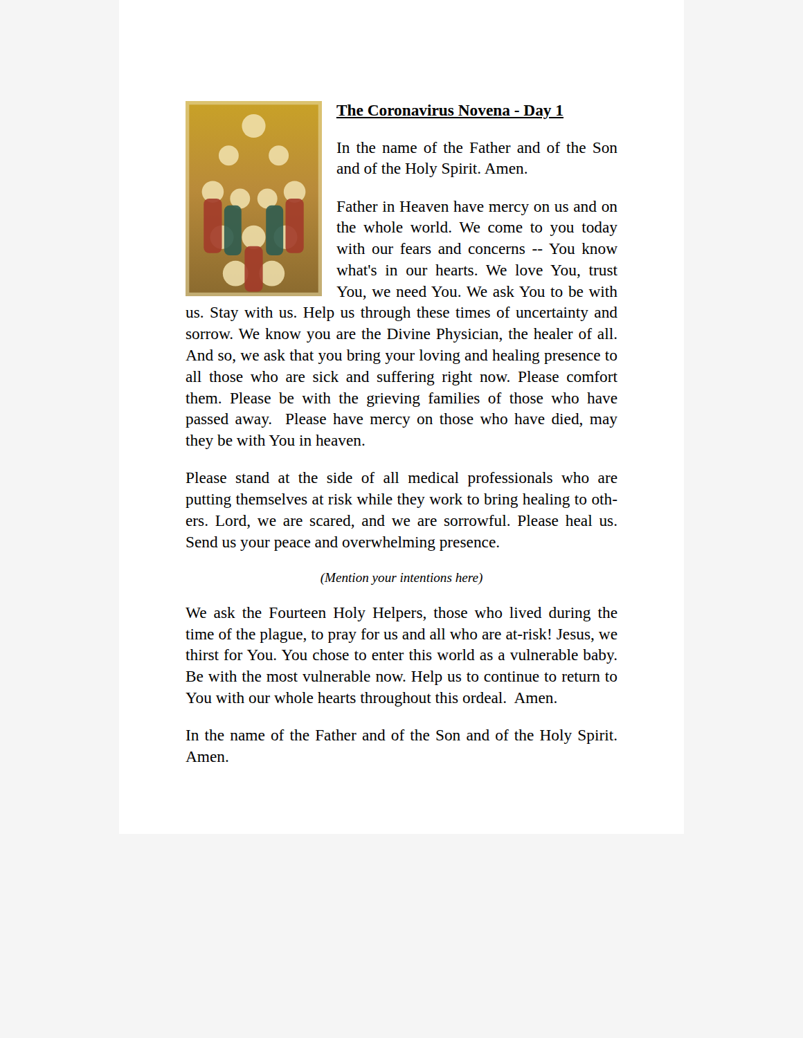The Coronavirus Novena - Day 1
In the name of the Father and of the Son and of the Holy Spirit. Amen.
Father in Heaven have mercy on us and on the whole world. We come to you today with our fears and concerns -- You know what's in our hearts. We love You, trust You, we need You. We ask You to be with us. Stay with us. Help us through these times of uncertainty and sorrow. We know you are the Divine Physician, the healer of all. And so, we ask that you bring your loving and healing presence to all those who are sick and suffering right now. Please comfort them. Please be with the grieving families of those who have passed away. Please have mercy on those who have died, may they be with You in heaven.
Please stand at the side of all medical professionals who are putting themselves at risk while they work to bring healing to others. Lord, we are scared, and we are sorrowful. Please heal us. Send us your peace and overwhelming presence.
(Mention your intentions here)
We ask the Fourteen Holy Helpers, those who lived during the time of the plague, to pray for us and all who are at-risk! Jesus, we thirst for You. You chose to enter this world as a vulnerable baby. Be with the most vulnerable now. Help us to continue to return to You with our whole hearts throughout this ordeal. Amen.
In the name of the Father and of the Son and of the Holy Spirit. Amen.